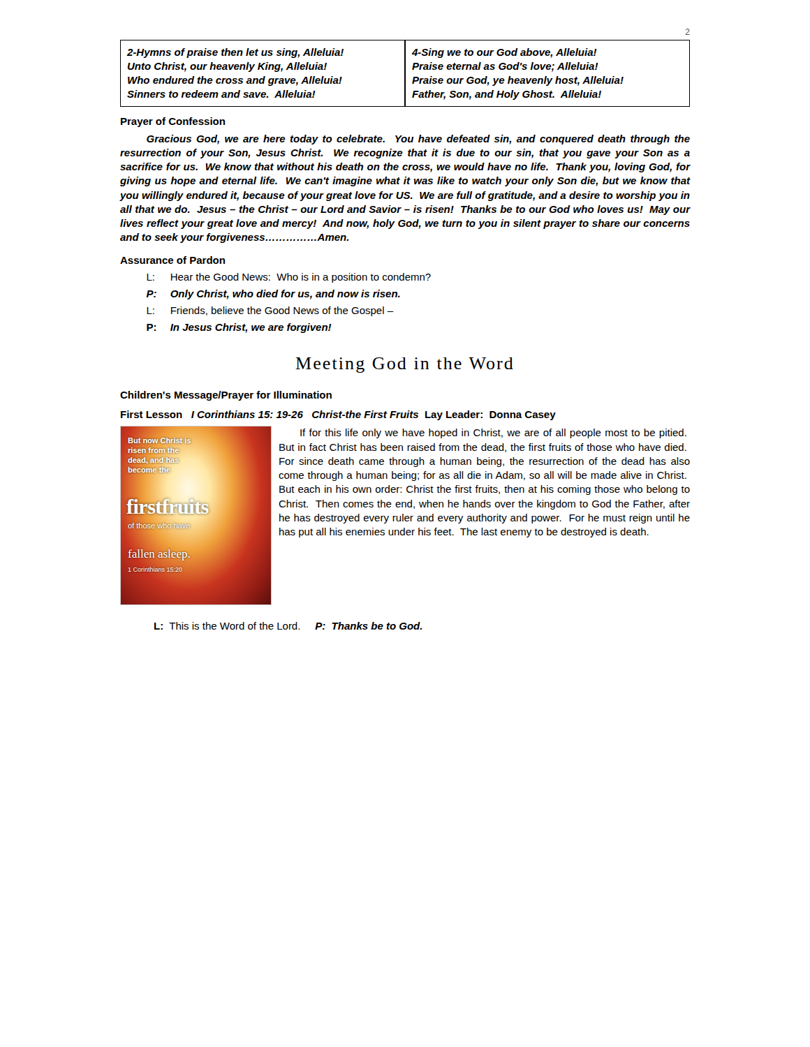2
2-Hymns of praise then let us sing, Alleluia!
Unto Christ, our heavenly King, Alleluia!
Who endured the cross and grave, Alleluia!
Sinners to redeem and save. Alleluia!
4-Sing we to our God above, Alleluia!
Praise eternal as God's love; Alleluia!
Praise our God, ye heavenly host, Alleluia!
Father, Son, and Holy Ghost. Alleluia!
Prayer of Confession
Gracious God, we are here today to celebrate. You have defeated sin, and conquered death through the resurrection of your Son, Jesus Christ. We recognize that it is due to our sin, that you gave your Son as a sacrifice for us. We know that without his death on the cross, we would have no life. Thank you, loving God, for giving us hope and eternal life. We can't imagine what it was like to watch your only Son die, but we know that you willingly endured it, because of your great love for US. We are full of gratitude, and a desire to worship you in all that we do. Jesus – the Christ – our Lord and Savior – is risen! Thanks be to our God who loves us! May our lives reflect your great love and mercy! And now, holy God, we turn to you in silent prayer to share our concerns and to seek your forgiveness……………Amen.
Assurance of Pardon
L: Hear the Good News: Who is in a position to condemn?
P: Only Christ, who died for us, and now is risen.
L: Friends, believe the Good News of the Gospel –
P: In Jesus Christ, we are forgiven!
Meeting God in the Word
Children's Message/Prayer for Illumination
First Lesson I Corinthians 15: 19-26 Christ-the First Fruits Lay Leader: Donna Casey
But now Christ is risen from the dead, and has become the
firstfruits
of those who have
fallen asleep.
1 Corinthians 15:20
If for this life only we have hoped in Christ, we are of all people most to be pitied. But in fact Christ has been raised from the dead, the first fruits of those who have died. For since death came through a human being, the resurrection of the dead has also come through a human being; for as all die in Adam, so all will be made alive in Christ. But each in his own order: Christ the first fruits, then at his coming those who belong to Christ. Then comes the end, when he hands over the kingdom to God the Father, after he has destroyed every ruler and every authority and power. For he must reign until he has put all his enemies under his feet. The last enemy to be destroyed is death.
L: This is the Word of the Lord. P: Thanks be to God.